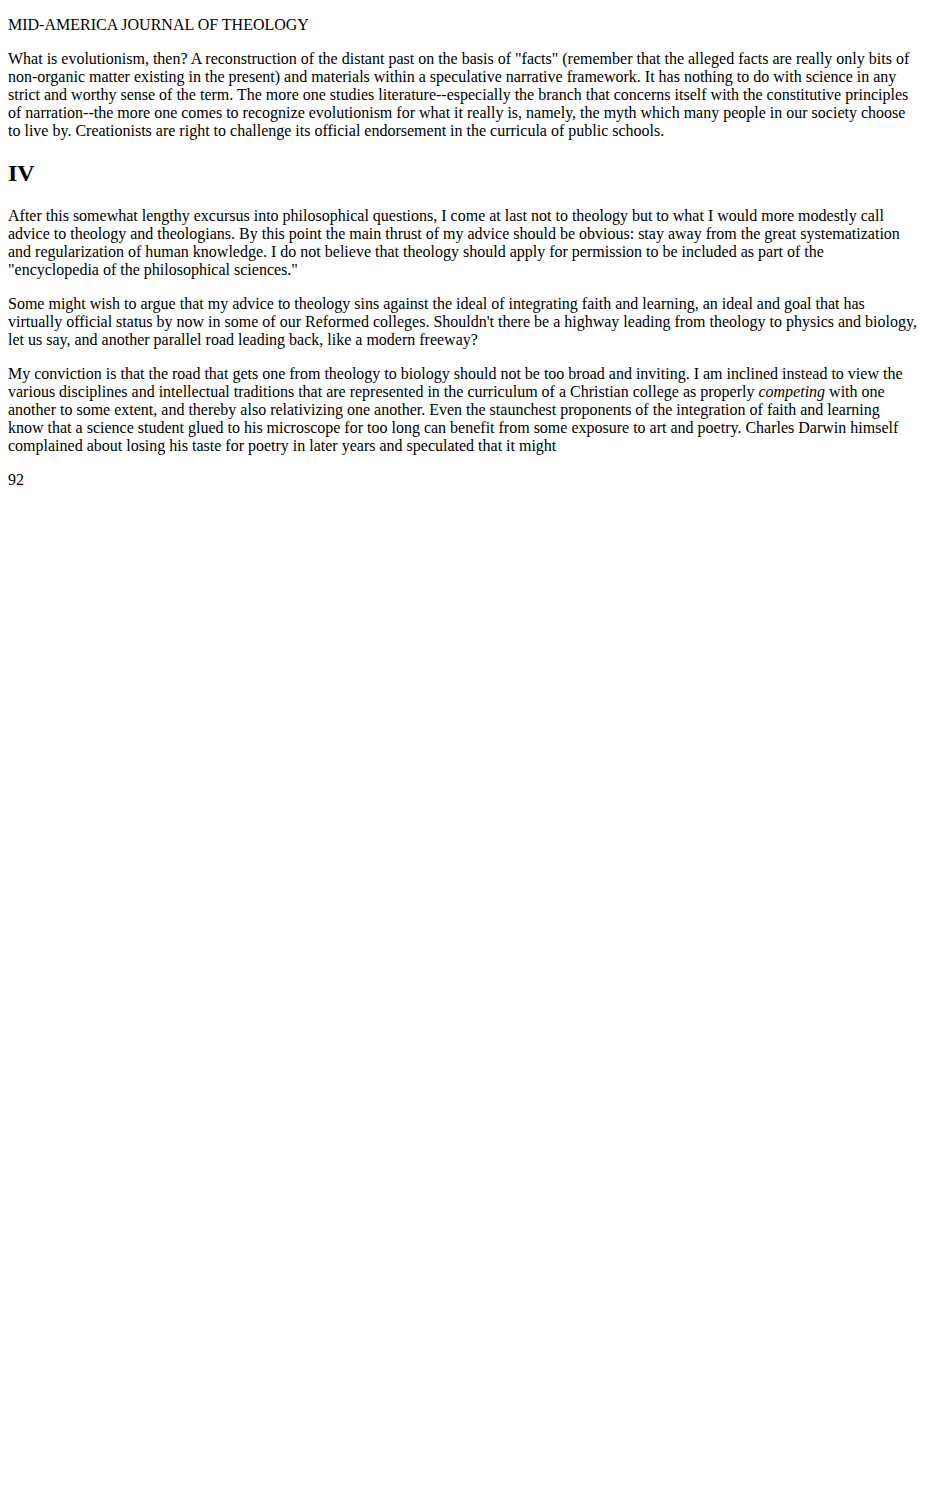MID-AMERICA JOURNAL OF THEOLOGY
What is evolutionism, then? A reconstruction of the distant past on the basis of "facts" (remember that the alleged facts are really only bits of non-organic matter existing in the present) and materials within a speculative narrative framework. It has nothing to do with science in any strict and worthy sense of the term. The more one studies literature--especially the branch that concerns itself with the constitutive principles of narration--the more one comes to recognize evolutionism for what it really is, namely, the myth which many people in our society choose to live by. Creationists are right to challenge its official endorsement in the curricula of public schools.
IV
After this somewhat lengthy excursus into philosophical questions, I come at last not to theology but to what I would more modestly call advice to theology and theologians. By this point the main thrust of my advice should be obvious: stay away from the great systematization and regularization of human knowledge. I do not believe that theology should apply for permission to be included as part of the "encyclopedia of the philosophical sciences."
Some might wish to argue that my advice to theology sins against the ideal of integrating faith and learning, an ideal and goal that has virtually official status by now in some of our Reformed colleges. Shouldn't there be a highway leading from theology to physics and biology, let us say, and another parallel road leading back, like a modern freeway?
My conviction is that the road that gets one from theology to biology should not be too broad and inviting. I am inclined instead to view the various disciplines and intellectual traditions that are represented in the curriculum of a Christian college as properly competing with one another to some extent, and thereby also relativizing one another. Even the staunchest proponents of the integration of faith and learning know that a science student glued to his microscope for too long can benefit from some exposure to art and poetry. Charles Darwin himself complained about losing his taste for poetry in later years and speculated that it might
92